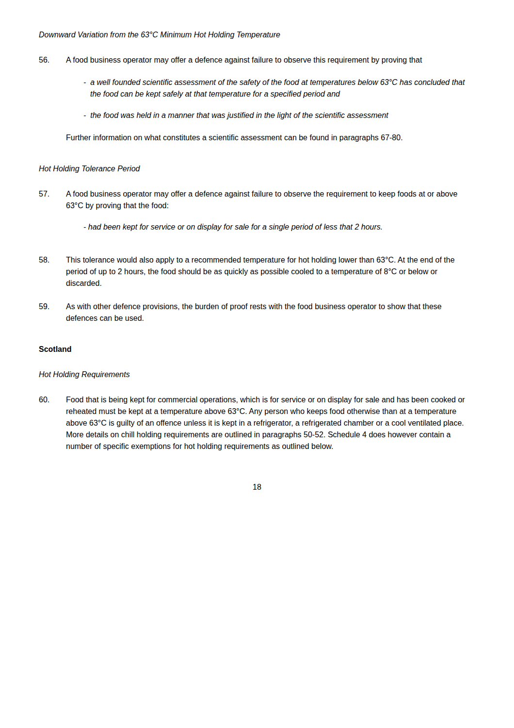Downward Variation from the 63°C Minimum Hot Holding Temperature
56.
A food business operator may offer a defence against failure to observe this requirement by proving that
- a well founded scientific assessment of the safety of the food at temperatures below 63°C has concluded that the food can be kept safely at that temperature for a specified period and
- the food was held in a manner that was justified in the light of the scientific assessment
Further information on what constitutes a scientific assessment can be found in paragraphs 67-80.
Hot Holding Tolerance Period
57.
A food business operator may offer a defence against failure to observe the requirement to keep foods at or above 63°C by proving that the food:
- had been kept for service or on display for sale for a single period of less that 2 hours.
58.
This tolerance would also apply to a recommended temperature for hot holding lower than 63°C. At the end of the period of up to 2 hours, the food should be as quickly as possible cooled to a temperature of 8°C or below or discarded.
59.
As with other defence provisions, the burden of proof rests with the food business operator to show that these defences can be used.
Scotland
Hot Holding Requirements
60.
Food that is being kept for commercial operations, which is for service or on display for sale and has been cooked or reheated must be kept at a temperature above 63°C. Any person who keeps food otherwise than at a temperature above 63°C is guilty of an offence unless it is kept in a refrigerator, a refrigerated chamber or a cool ventilated place. More details on chill holding requirements are outlined in paragraphs 50-52. Schedule 4 does however contain a number of specific exemptions for hot holding requirements as outlined below.
18